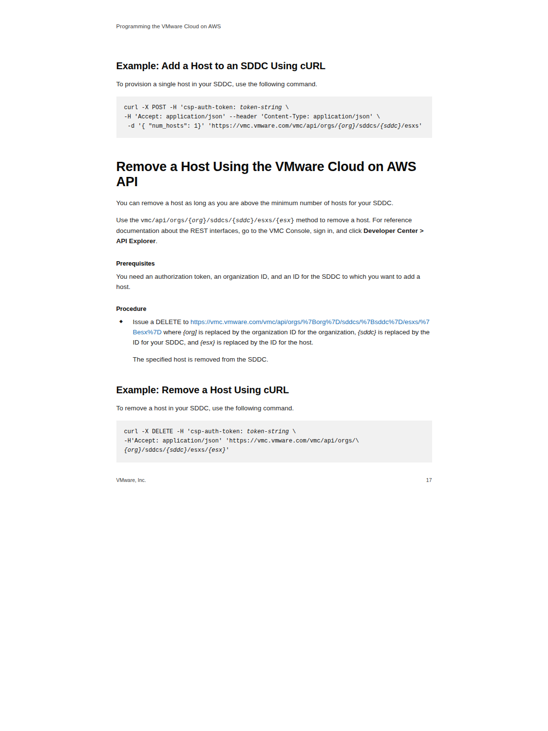Programming the VMware Cloud on AWS
Example: Add a Host to an SDDC Using cURL
To provision a single host in your SDDC, use the following command.
curl -X POST -H 'csp-auth-token: token-string \ -H 'Accept: application/json' --header 'Content-Type: application/json' \ -d '{ "num_hosts": 1}' 'https://vmc.vmware.com/vmc/api/orgs/{org}/sddcs/{sddc}/esxs'
Remove a Host Using the VMware Cloud on AWS API
You can remove a host as long as you are above the minimum number of hosts for your SDDC.
Use the vmc/api/orgs/{org}/sddcs/{sddc}/esxs/{esx} method to remove a host. For reference documentation about the REST interfaces, go to the VMC Console, sign in, and click Developer Center > API Explorer.
Prerequisites
You need an authorization token, an organization ID, and an ID for the SDDC to which you want to add a host.
Procedure
Issue a DELETE to https://vmc.vmware.com/vmc/api/orgs/%7Borg%7D/sddcs/%7Bsddc%7D/esxs/%7Besx%7D where {org] is replaced by the organization ID for the organization, {sddc} is replaced by the ID for your SDDC, and {esx} is replaced by the ID for the host.
The specified host is removed from the SDDC.
Example: Remove a Host Using cURL
To remove a host in your SDDC, use the following command.
curl -X DELETE -H 'csp-auth-token: token-string \ -H'Accept: application/json' 'https://vmc.vmware.com/vmc/api/orgs/\ {org}/sddcs/{sddc}/esxs/{esx}'
VMware, Inc. 17